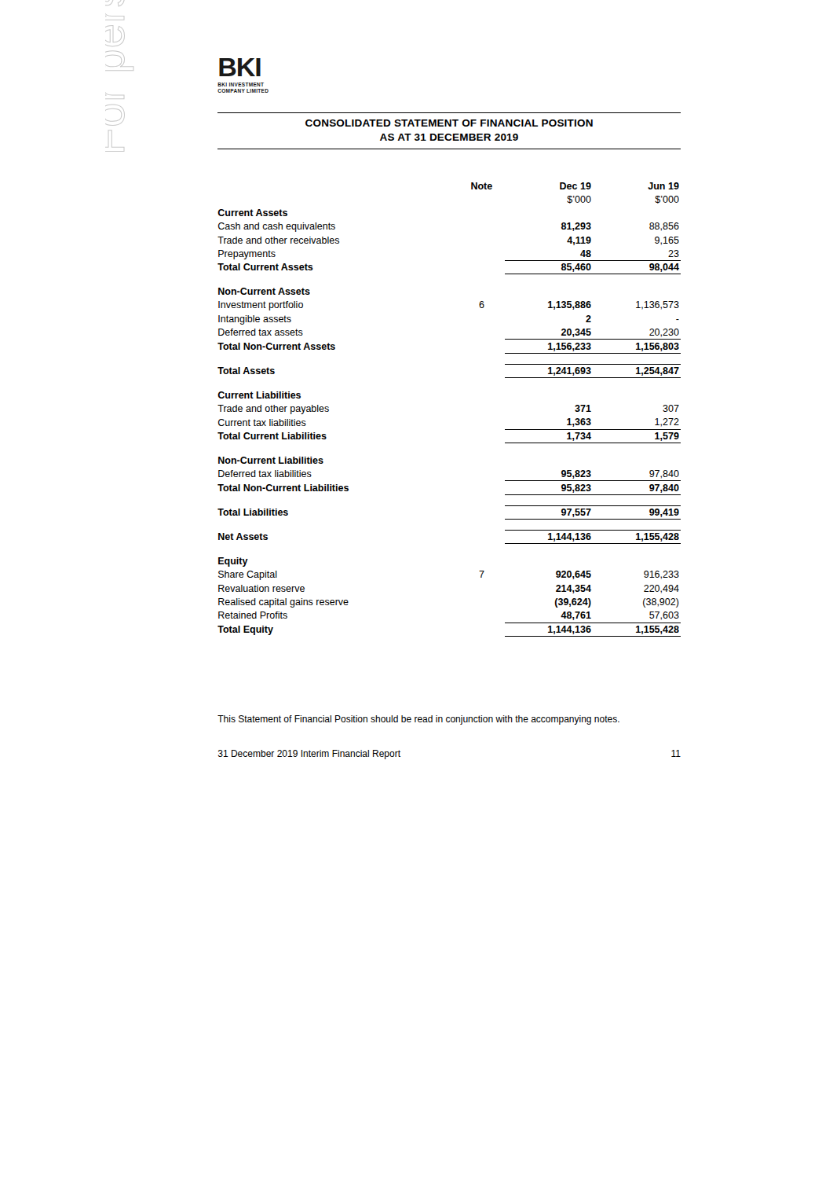For personal use only
BKI
BKI INVESTMENT
COMPANY LIMITED
CONSOLIDATED STATEMENT OF FINANCIAL POSITION
AS AT 31 DECEMBER 2019
| | Note | Dec 19 | Jun 19 |
| | | $’000 | $’000 |
| Current Assets | | | |
| Cash and cash equivalents | | 81,293 | 88,856 |
| Trade and other receivables | | 4,119 | 9,165 |
| Prepayments | | 48 | 23 |
| Total Current Assets | | 85,460 | 98,044 |
| Non-Current Assets | | | |
| Investment portfolio | 6 | 1,135,886 | 1,136,573 |
| Intangible assets | | 2 | - |
| Deferred tax assets | | 20,345 | 20,230 |
| Total Non-Current Assets | | 1,156,233 | 1,156,803 |
| Total Assets | | 1,241,693 | 1,254,847 |
| Current Liabilities | | | |
| Trade and other payables | | 371 | 307 |
| Current tax liabilities | | 1,363 | 1,272 |
| Total Current Liabilities | | 1,734 | 1,579 |
| Non-Current Liabilities | | | |
| Deferred tax liabilities | | 95,823 | 97,840 |
| Total Non-Current Liabilities | | 95,823 | 97,840 |
| Total Liabilities | | 97,557 | 99,419 |
| Net Assets | | 1,144,136 | 1,155,428 |
| Equity | | | |
| Share Capital | 7 | 920,645 | 916,233 |
| Revaluation reserve | | 214,354 | 220,494 |
| Realised capital gains reserve | | (39,624) | (38,902) |
| Retained Profits | | 48,761 | 57,603 |
| Total Equity | | 1,144,136 | 1,155,428 |
This Statement of Financial Position should be read in conjunction with the accompanying notes.
31 December 2019 Interim Financial Report
11